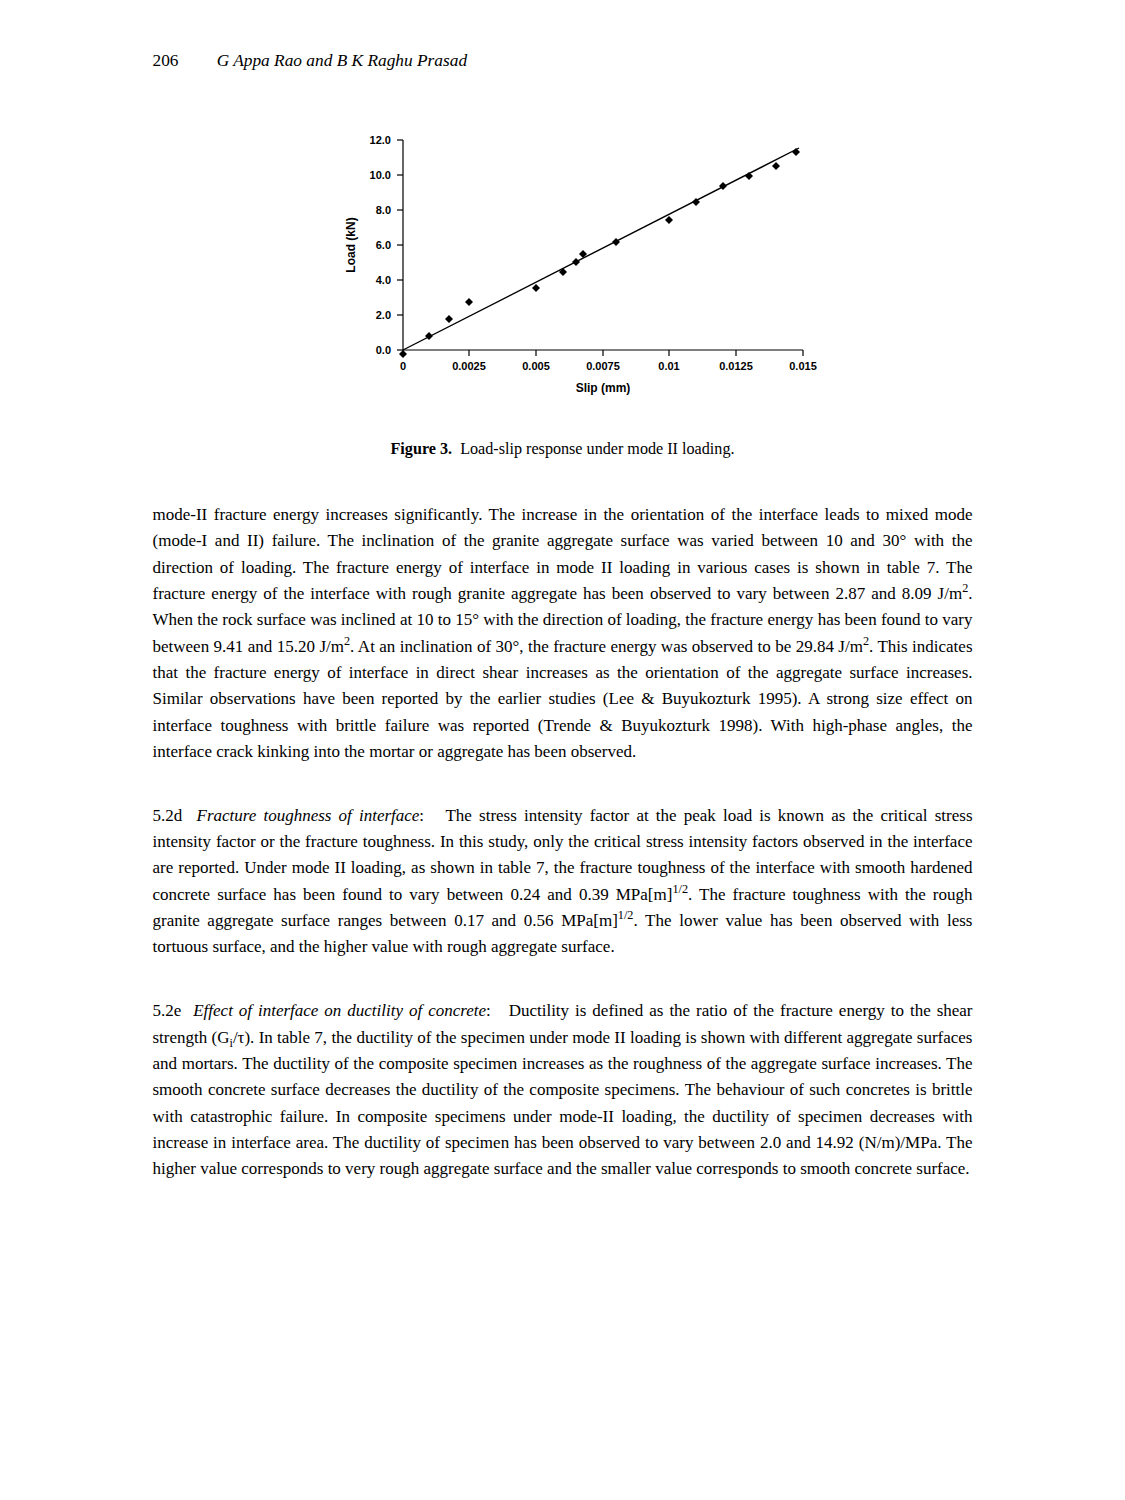206 G Appa Rao and B K Raghu Prasad
0.0 2.0 4.0 6.0 8.0 10.0 12.0 0 0.0025 0.005 0.0075 0.01 0.0125 0.015 Slip (mm) Load (kN)
Figure 3. Load-slip response under mode II loading.
mode-II fracture energy increases significantly. The increase in the orientation of the interface leads to mixed mode (mode-I and II) failure. The inclination of the granite aggregate surface was varied between 10 and 30° with the direction of loading. The fracture energy of interface in mode II loading in various cases is shown in table 7. The fracture energy of the interface with rough granite aggregate has been observed to vary between 2.87 and 8.09 J/m2. When the rock surface was inclined at 10 to 15° with the direction of loading, the fracture energy has been found to vary between 9.41 and 15.20 J/m2. At an inclination of 30°, the fracture energy was observed to be 29.84 J/m2. This indicates that the fracture energy of interface in direct shear increases as the orientation of the aggregate surface increases. Similar observations have been reported by the earlier studies (Lee & Buyukozturk 1995). A strong size effect on interface toughness with brittle failure was reported (Trende & Buyukozturk 1998). With high-phase angles, the interface crack kinking into the mortar or aggregate has been observed.
5.2d Fracture toughness of interface: The stress intensity factor at the peak load is known as the critical stress intensity factor or the fracture toughness. In this study, only the critical stress intensity factors observed in the interface are reported. Under mode II loading, as shown in table 7, the fracture toughness of the interface with smooth hardened concrete surface has been found to vary between 0.24 and 0.39 MPa[m]1/2. The fracture toughness with the rough granite aggregate surface ranges between 0.17 and 0.56 MPa[m]1/2. The lower value has been observed with less tortuous surface, and the higher value with rough aggregate surface.
5.2e Effect of interface on ductility of concrete: Ductility is defined as the ratio of the fracture energy to the shear strength (Gi/τ). In table 7, the ductility of the specimen under mode II loading is shown with different aggregate surfaces and mortars. The ductility of the composite specimen increases as the roughness of the aggregate surface increases. The smooth concrete surface decreases the ductility of the composite specimens. The behaviour of such concretes is brittle with catastrophic failure. In composite specimens under mode-II loading, the ductility of specimen decreases with increase in interface area. The ductility of specimen has been observed to vary between 2.0 and 14.92 (N/m)/MPa. The higher value corresponds to very rough aggregate surface and the smaller value corresponds to smooth concrete surface.